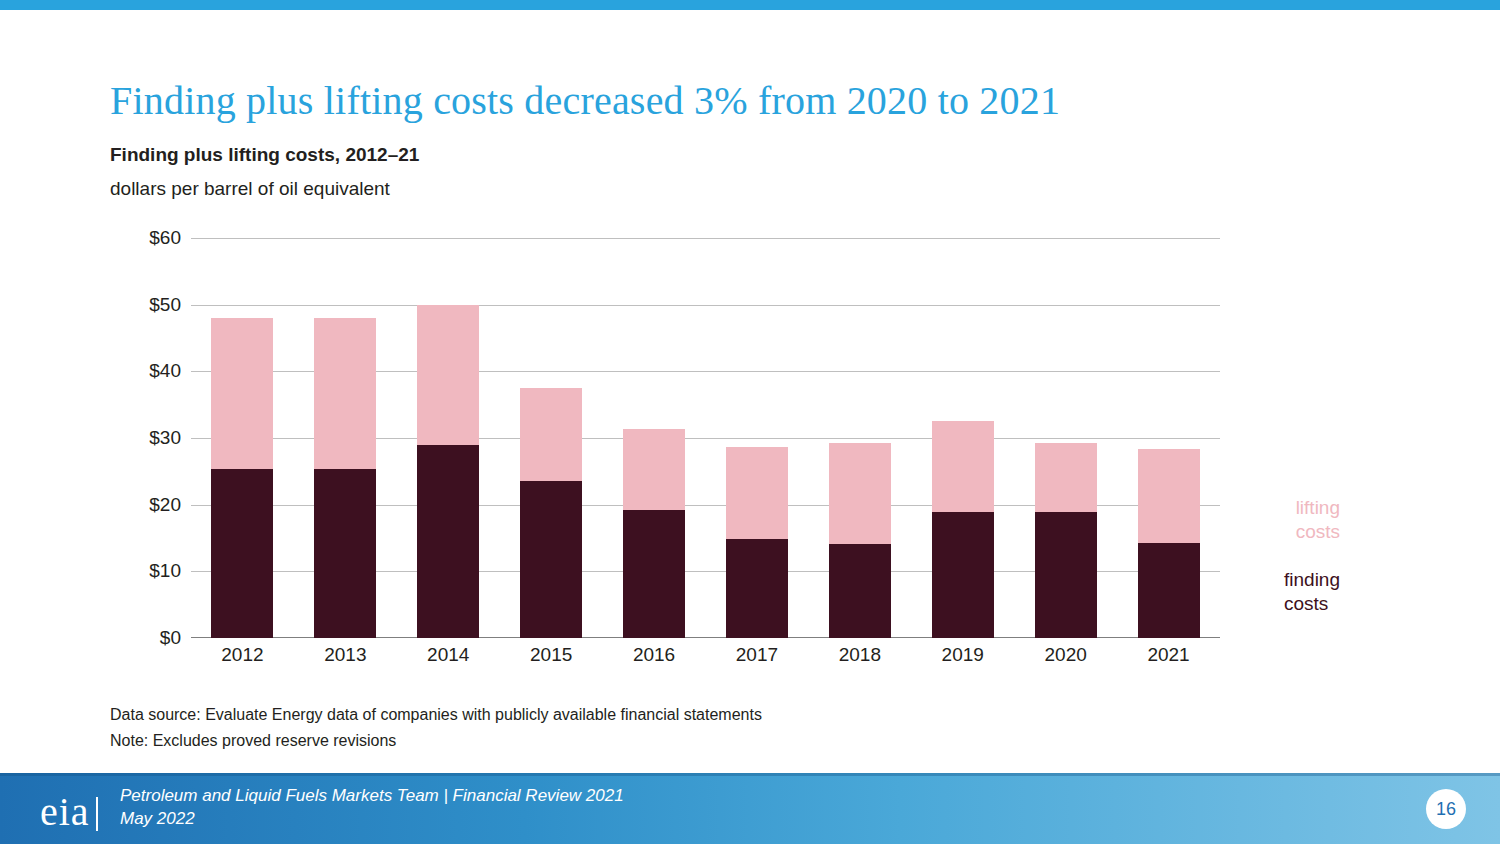Finding plus lifting costs decreased 3% from 2020 to 2021
Finding plus lifting costs, 2012–21
dollars per barrel of oil equivalent
$60
$50
$40
$30
$20
$10
$0
2012
2013
2014
2015
2016
2017
2018
2019
2020
2021
lifting
costs
finding
costs
Data source: Evaluate Energy data of companies with publicly available financial statements
Note: Excludes proved reserve revisions
eia
Petroleum and Liquid Fuels Markets Team | Financial Review 2021
May 2022
16